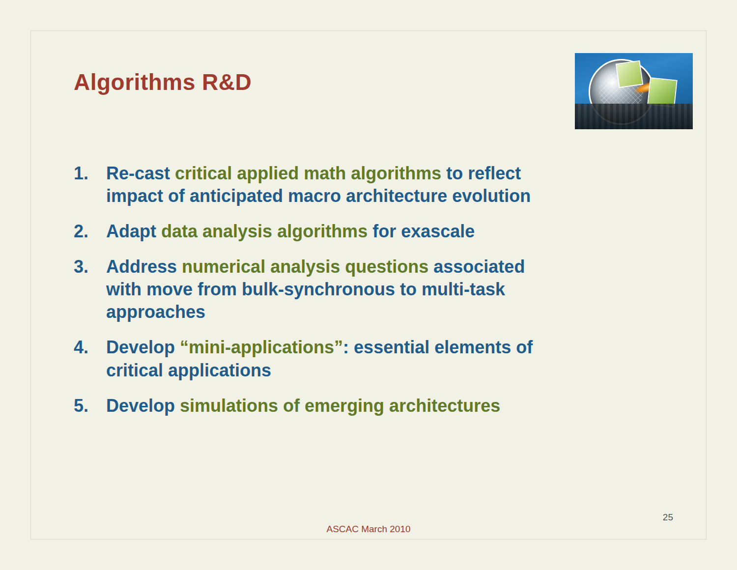Algorithms R&D
Re-cast critical applied math algorithms to reflect impact of anticipated macro architecture evolution
Adapt data analysis algorithms for exascale
Address numerical analysis questions associated with move from bulk-synchronous to multi-task approaches
Develop “mini-applications”: essential elements of critical applications
Develop simulations of emerging architectures
ASCAC March 2010
25